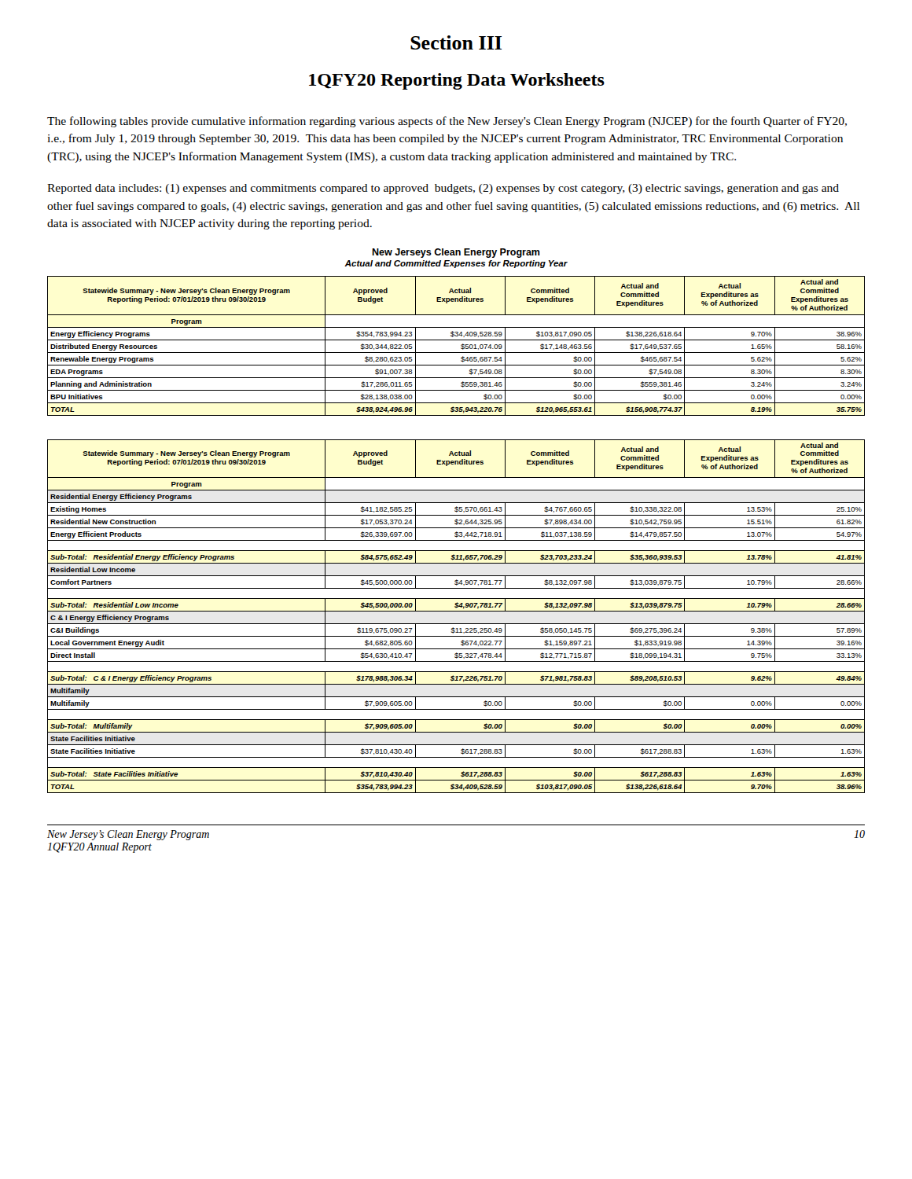Section III
1QFY20 Reporting Data Worksheets
The following tables provide cumulative information regarding various aspects of the New Jersey's Clean Energy Program (NJCEP) for the fourth Quarter of FY20, i.e., from July 1, 2019 through September 30, 2019. This data has been compiled by the NJCEP's current Program Administrator, TRC Environmental Corporation (TRC), using the NJCEP's Information Management System (IMS), a custom data tracking application administered and maintained by TRC.
Reported data includes: (1) expenses and commitments compared to approved budgets, (2) expenses by cost category, (3) electric savings, generation and gas and other fuel savings compared to goals, (4) electric savings, generation and gas and other fuel saving quantities, (5) calculated emissions reductions, and (6) metrics. All data is associated with NJCEP activity during the reporting period.
New Jerseys Clean Energy Program
Actual and Committed Expenses for Reporting Year
| Statewide Summary - New Jersey's Clean Energy Program Reporting Period: 07/01/2019 thru 09/30/2019 | Approved Budget | Actual Expenditures | Committed Expenditures | Actual and Committed Expenditures | Actual Expenditures as % of Authorized | Actual and Committed Expenditures as % of Authorized |
| --- | --- | --- | --- | --- | --- | --- |
| Program | |
| Energy Efficiency Programs | $354,783,994.23 | $34,409,528.59 | $103,817,090.05 | $138,226,618.64 | 9.70% | 38.96% |
| Distributed Energy Resources | $30,344,822.05 | $501,074.09 | $17,148,463.56 | $17,649,537.65 | 1.65% | 58.16% |
| Renewable Energy Programs | $8,280,623.05 | $465,687.54 | $0.00 | $465,687.54 | 5.62% | 5.62% |
| EDA Programs | $91,007.38 | $7,549.08 | $0.00 | $7,549.08 | 8.30% | 8.30% |
| Planning and Administration | $17,286,011.65 | $559,381.46 | $0.00 | $559,381.46 | 3.24% | 3.24% |
| BPU Initiatives | $28,138,038.00 | $0.00 | $0.00 | $0.00 | 0.00% | 0.00% |
| TOTAL | $438,924,496.96 | $35,943,220.76 | $120,965,553.61 | $156,908,774.37 | 8.19% | 35.75% |
| Statewide Summary - New Jersey's Clean Energy Program Reporting Period: 07/01/2019 thru 09/30/2019 | Approved Budget | Actual Expenditures | Committed Expenditures | Actual and Committed Expenditures | Actual Expenditures as % of Authorized | Actual and Committed Expenditures as % of Authorized |
| --- | --- | --- | --- | --- | --- | --- |
| Program | |
| Residential Energy Efficiency Programs | |
| Existing Homes | $41,182,585.25 | $5,570,661.43 | $4,767,660.65 | $10,338,322.08 | 13.53% | 25.10% |
| Residential New Construction | $17,053,370.24 | $2,644,325.95 | $7,898,434.00 | $10,542,759.95 | 15.51% | 61.82% |
| Energy Efficient Products | $26,339,697.00 | $3,442,718.91 | $11,037,138.59 | $14,479,857.50 | 13.07% | 54.97% |
| Sub-Total: Residential Energy Efficiency Programs | $84,575,652.49 | $11,657,706.29 | $23,703,233.24 | $35,360,939.53 | 13.78% | 41.81% |
| Residential Low Income | |
| Comfort Partners | $45,500,000.00 | $4,907,781.77 | $8,132,097.98 | $13,039,879.75 | 10.79% | 28.66% |
| Sub-Total: Residential Low Income | $45,500,000.00 | $4,907,781.77 | $8,132,097.98 | $13,039,879.75 | 10.79% | 28.66% |
| C & I Energy Efficiency Programs | |
| C&I Buildings | $119,675,090.27 | $11,225,250.49 | $58,050,145.75 | $69,275,396.24 | 9.38% | 57.89% |
| Local Government Energy Audit | $4,682,805.60 | $674,022.77 | $1,159,897.21 | $1,833,919.98 | 14.39% | 39.16% |
| Direct Install | $54,630,410.47 | $5,327,478.44 | $12,771,715.87 | $18,099,194.31 | 9.75% | 33.13% |
| Sub-Total: C & I Energy Efficiency Programs | $178,988,306.34 | $17,226,751.70 | $71,981,758.83 | $89,208,510.53 | 9.62% | 49.84% |
| Multifamily | |
| Multifamily | $7,909,605.00 | $0.00 | $0.00 | $0.00 | 0.00% | 0.00% |
| Sub-Total: Multifamily | $7,909,605.00 | $0.00 | $0.00 | $0.00 | 0.00% | 0.00% |
| State Facilities Initiative | |
| State Facilities Initiative | $37,810,430.40 | $617,288.83 | $0.00 | $617,288.83 | 1.63% | 1.63% |
| Sub-Total: State Facilities Initiative | $37,810,430.40 | $617,288.83 | $0.00 | $617,288.83 | 1.63% | 1.63% |
| TOTAL | $354,783,994.23 | $34,409,528.59 | $103,817,090.05 | $138,226,618.64 | 9.70% | 38.96% |
New Jersey’s Clean Energy Program
1QFY20 Annual Report
10